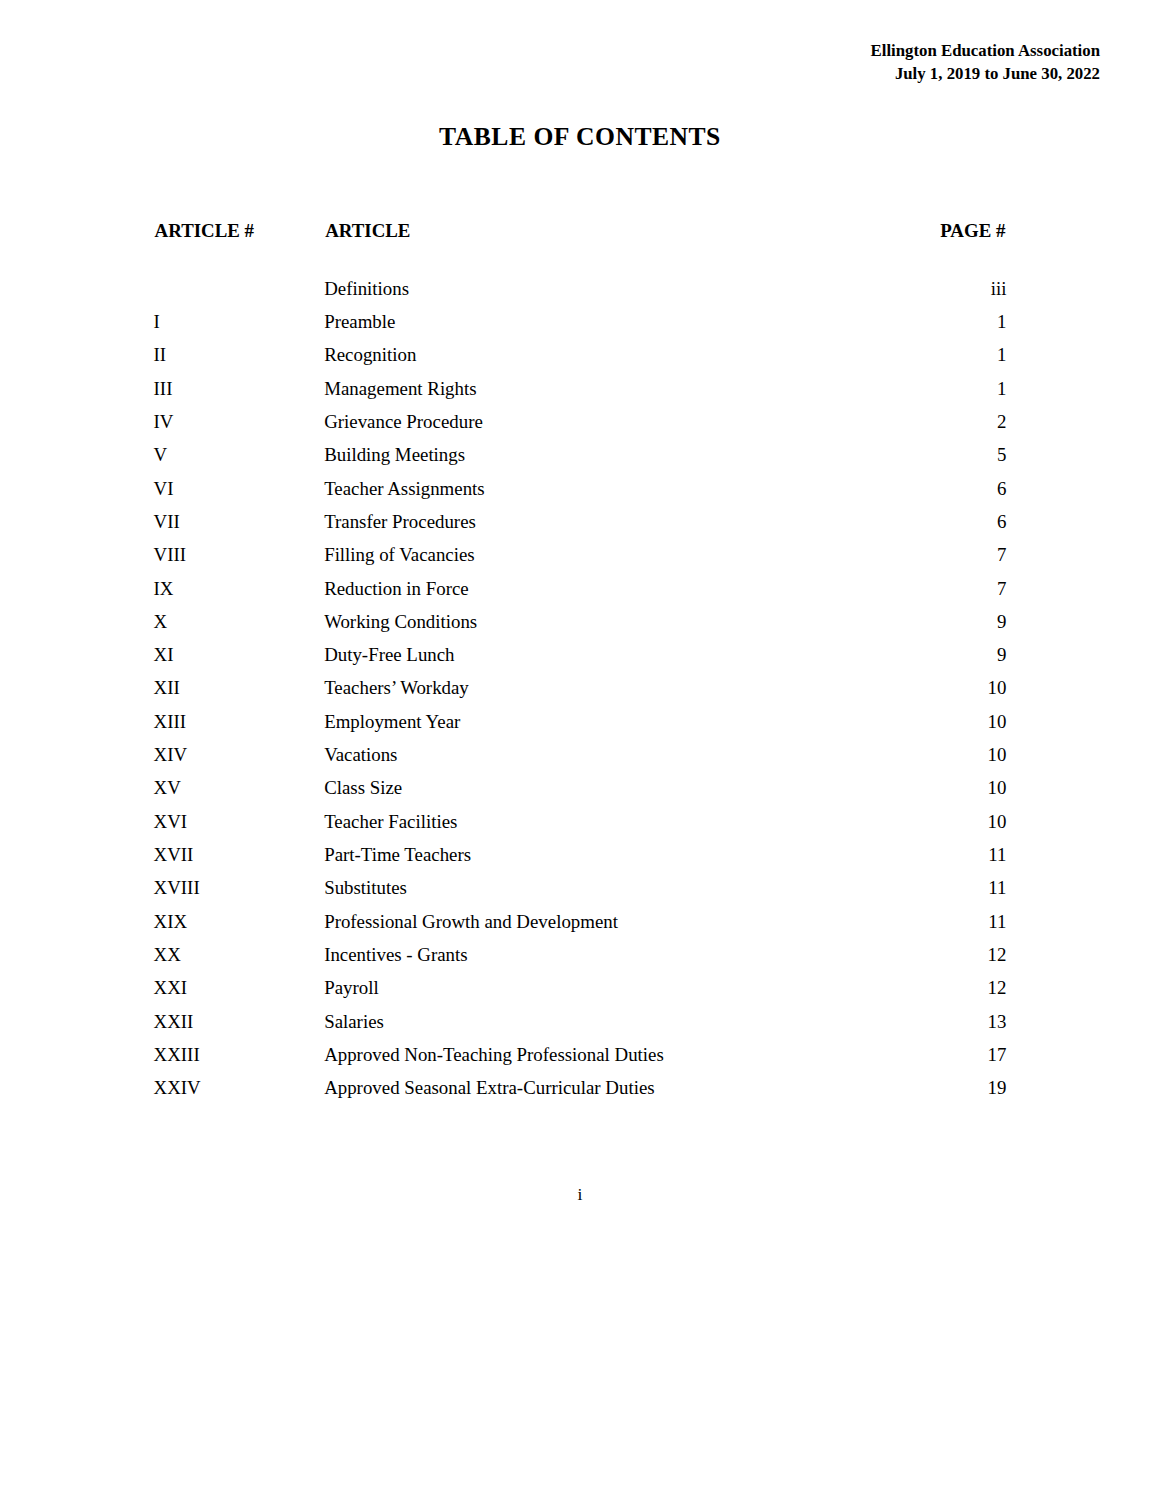Ellington Education Association
July 1, 2019 to June 30, 2022
TABLE OF CONTENTS
| ARTICLE # | ARTICLE | PAGE # |
| --- | --- | --- |
| | Definitions | iii |
| I | Preamble | 1 |
| II | Recognition | 1 |
| III | Management Rights | 1 |
| IV | Grievance Procedure | 2 |
| V | Building Meetings | 5 |
| VI | Teacher Assignments | 6 |
| VII | Transfer Procedures | 6 |
| VIII | Filling of Vacancies | 7 |
| IX | Reduction in Force | 7 |
| X | Working Conditions | 9 |
| XI | Duty-Free Lunch | 9 |
| XII | Teachers’ Workday | 10 |
| XIII | Employment Year | 10 |
| XIV | Vacations | 10 |
| XV | Class Size | 10 |
| XVI | Teacher Facilities | 10 |
| XVII | Part-Time Teachers | 11 |
| XVIII | Substitutes | 11 |
| XIX | Professional Growth and Development | 11 |
| XX | Incentives - Grants | 12 |
| XXI | Payroll | 12 |
| XXII | Salaries | 13 |
| XXIII | Approved Non-Teaching Professional Duties | 17 |
| XXIV | Approved Seasonal Extra-Curricular Duties | 19 |
i